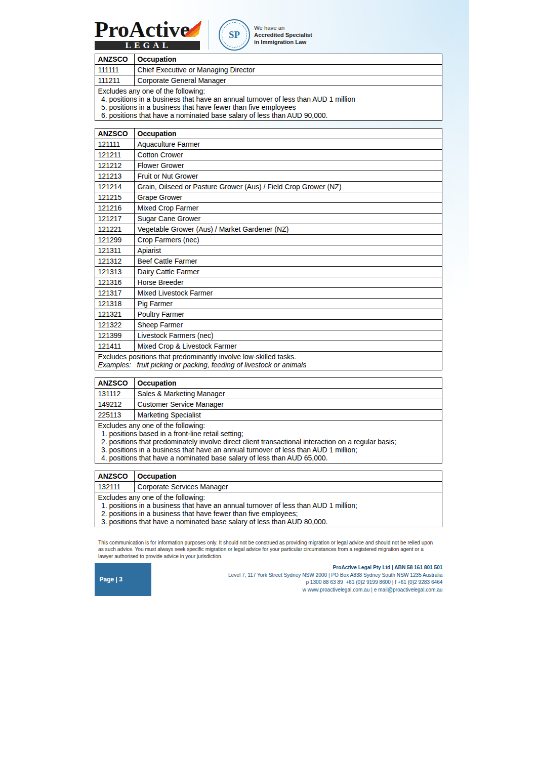ProActive
LEGAL
SP
We have an
Accredited Specialist
in Immigration Law
| ANZSCO | Occupation |
| --- | --- |
| 111111 | Chief Executive or Managing Director |
| 111211 | Corporate General Manager |
| Excludes any one of the following: positions in a business that have an annual turnover of less than AUD 1 million positions in a business that have fewer than five employees positions that have a nominated base salary of less than AUD 90,000. |
| ANZSCO | Occupation |
| --- | --- |
| 121111 | Aquaculture Farmer |
| 121211 | Cotton Crower |
| 121212 | Flower Grower |
| 121213 | Fruit or Nut Grower |
| 121214 | Grain, Oilseed or Pasture Grower (Aus) / Field Crop Grower (NZ) |
| 121215 | Grape Grower |
| 121216 | Mixed Crop Farmer |
| 121217 | Sugar Cane Grower |
| 121221 | Vegetable Grower (Aus) / Market Gardener (NZ) |
| 121299 | Crop Farmers (nec) |
| 121311 | Apiarist |
| 121312 | Beef Cattle Farmer |
| 121313 | Dairy Cattle Farmer |
| 121316 | Horse Breeder |
| 121317 | Mixed Livestock Farmer |
| 121318 | Pig Farmer |
| 121321 | Poultry Farmer |
| 121322 | Sheep Farmer |
| 121399 | Livestock Farmers (nec) |
| 121411 | Mixed Crop & Livestock Farmer |
| Excludes positions that predominantly involve low-skilled tasks. Examples: fruit picking or packing, feeding of livestock or animals |
| ANZSCO | Occupation |
| --- | --- |
| 131112 | Sales & Marketing Manager |
| 149212 | Customer Service Manager |
| 225113 | Marketing Specialist |
| Excludes any one of the following: positions based in a front-line retail setting; positions that predominately involve direct client transactional interaction on a regular basis; positions in a business that have an annual turnover of less than AUD 1 million; positions that have a nominated base salary of less than AUD 65,000. |
| ANZSCO | Occupation |
| --- | --- |
| 132111 | Corporate Services Manager |
| Excludes any one of the following: positions in a business that have an annual turnover of less than AUD 1 million; positions in a business that have fewer than five employees; positions that have a nominated base salary of less than AUD 80,000. |
This communication is for information purposes only. It should not be construed as providing migration or legal advice and should not be relied upon as such advice. You must always seek specific migration or legal advice for your particular circumstances from a registered migration agent or a lawyer authorised to provide advice in your jurisdiction.
Page | 3
ProActive Legal Pty Ltd | ABN 58 161 801 501
Level 7, 117 York Street Sydney NSW 2000 | PO Box A838 Sydney South NSW 1235 Australia
p 1300 88 63 89 +61 (0)2 9199 8600 | f +61 (0)2 9283 6464
w www.proactivelegal.com.au | e mail@proactivelegal.com.au